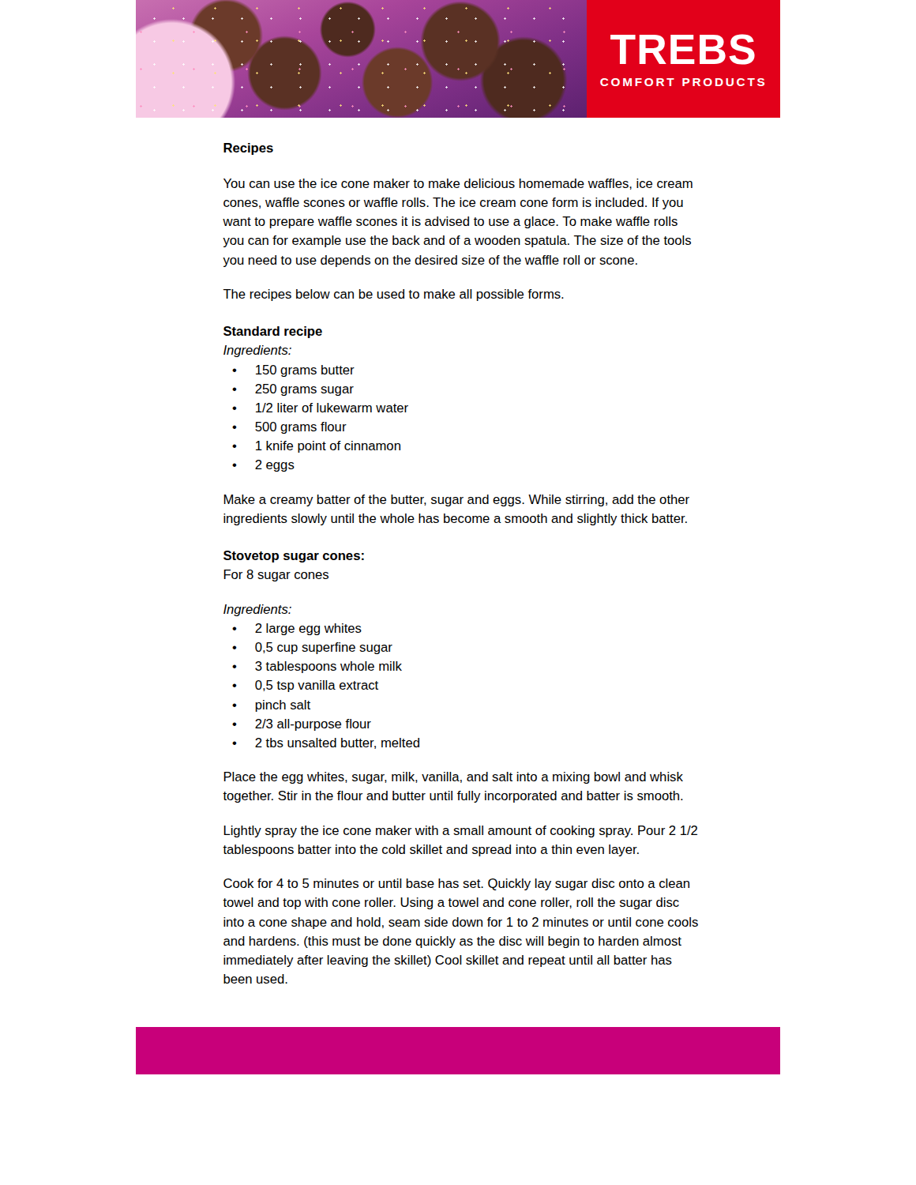TREBS
Comfort Products
Recipes
You can use the ice cone maker to make delicious homemade waffles, ice cream cones, waffle scones or waffle rolls. The ice cream cone form is included. If you want to prepare waffle scones it is advised to use a glace. To make waffle rolls you can for example use the back and of a wooden spatula. The size of the tools you need to use depends on the desired size of the waffle roll or scone.
The recipes below can be used to make all possible forms.
Standard recipe
Ingredients:
150 grams butter
250 grams sugar
1/2 liter of lukewarm water
500 grams flour
1 knife point of cinnamon
2 eggs
Make a creamy batter of the butter, sugar and eggs. While stirring, add the other ingredients slowly until the whole has become a smooth and slightly thick batter.
Stovetop sugar cones:
For 8 sugar cones
Ingredients:
2 large egg whites
0,5 cup superfine sugar
3 tablespoons whole milk
0,5 tsp vanilla extract
pinch salt
2/3 all-purpose flour
2 tbs unsalted butter, melted
Place the egg whites, sugar, milk, vanilla, and salt into a mixing bowl and whisk together. Stir in the flour and butter until fully incorporated and batter is smooth.
Lightly spray the ice cone maker with a small amount of cooking spray. Pour 2 1/2 tablespoons batter into the cold skillet and spread into a thin even layer.
Cook for 4 to 5 minutes or until base has set. Quickly lay sugar disc onto a clean towel and top with cone roller. Using a towel and cone roller, roll the sugar disc into a cone shape and hold, seam side down for 1 to 2 minutes or until cone cools and hardens. (this must be done quickly as the disc will begin to harden almost immediately after leaving the skillet) Cool skillet and repeat until all batter has been used.